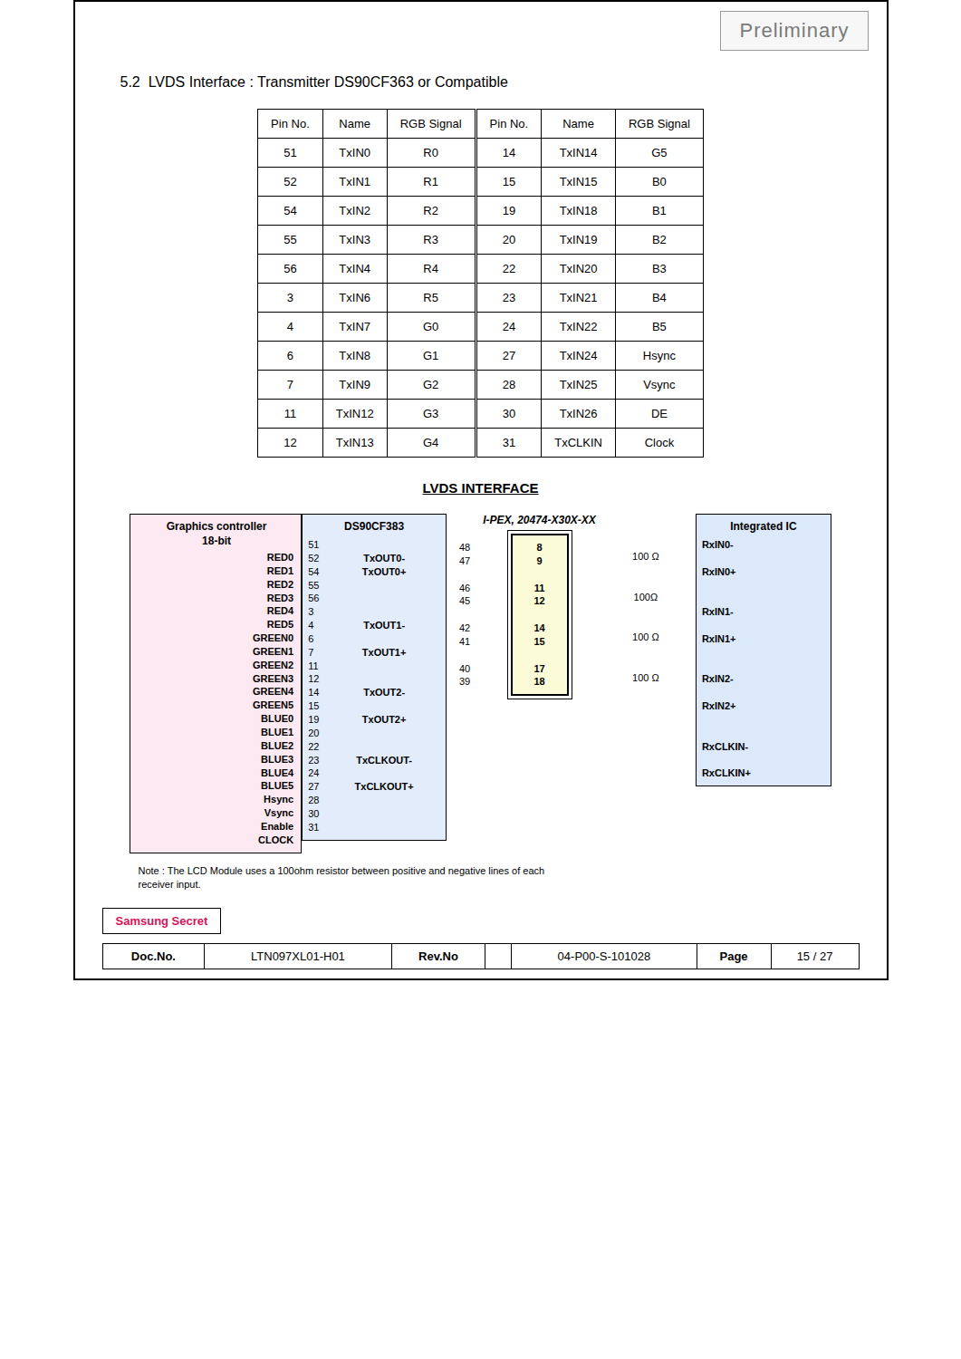Preliminary
5.2 LVDS Interface : Transmitter DS90CF363 or Compatible
| Pin No. | Name | RGB Signal | Pin No. | Name | RGB Signal |
| --- | --- | --- | --- | --- | --- |
| 51 | TxIN0 | R0 | 14 | TxIN14 | G5 |
| 52 | TxIN1 | R1 | 15 | TxIN15 | B0 |
| 54 | TxIN2 | R2 | 19 | TxIN18 | B1 |
| 55 | TxIN3 | R3 | 20 | TxIN19 | B2 |
| 56 | TxIN4 | R4 | 22 | TxIN20 | B3 |
| 3 | TxIN6 | R5 | 23 | TxIN21 | B4 |
| 4 | TxIN7 | G0 | 24 | TxIN22 | B5 |
| 6 | TxIN8 | G1 | 27 | TxIN24 | Hsync |
| 7 | TxIN9 | G2 | 28 | TxIN25 | Vsync |
| 11 | TxIN12 | G3 | 30 | TxIN26 | DE |
| 12 | TxIN13 | G4 | 31 | TxCLKIN | Clock |
LVDS INTERFACE
Graphics controller
18-bit
RED0
RED1
RED2
RED3
RED4
RED5
GREEN0
GREEN1
GREEN2
GREEN3
GREEN4
GREEN5
BLUE0
BLUE1
BLUE2
BLUE3
BLUE4
BLUE5
Hsync
Vsync
Enable
CLOCK
DS90CF383
51
52 TxOUT0-
54 TxOUT0+
55
56
3
4 TxOUT1-
6
7 TxOUT1+
11
12
14 TxOUT2-
15
19 TxOUT2+
20
22
23 TxCLKOUT-
24
27 TxCLKOUT+
28
30
31
48
47
46
45
42
41
40
39
I-PEX, 20474-X30X-XX
8
9
11
12
14
15
17
18
100 Ω
100Ω
100 Ω
100 Ω
Integrated IC
RxIN0-
RxIN0+
RxIN1-
RxIN1+
RxIN2-
RxIN2+
RxCLKIN-
RxCLKIN+
Note : The LCD Module uses a 100ohm resistor between positive and negative lines of each
receiver input.
Samsung Secret
| Doc.No. | LTN097XL01-H01 | Rev.No | | 04-P00-S-101028 | Page | 15 / 27 |